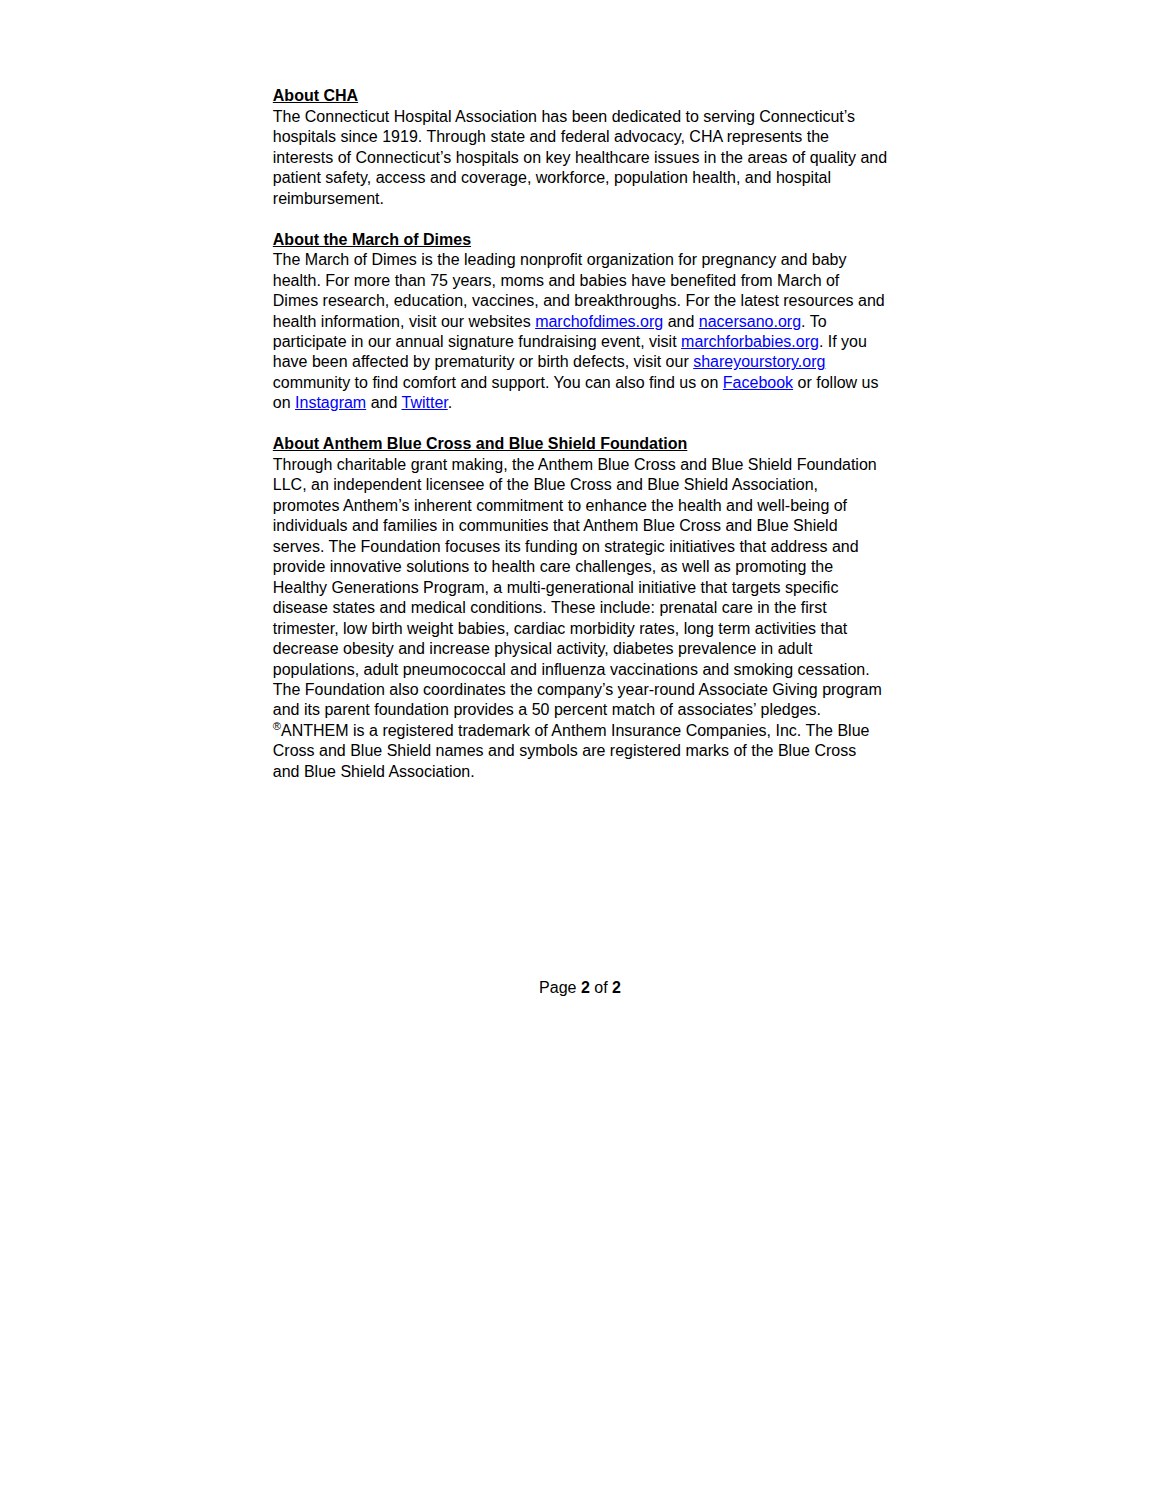About CHA
The Connecticut Hospital Association has been dedicated to serving Connecticut’s hospitals since 1919. Through state and federal advocacy, CHA represents the interests of Connecticut’s hospitals on key healthcare issues in the areas of quality and patient safety, access and coverage, workforce, population health, and hospital reimbursement.
About the March of Dimes
The March of Dimes is the leading nonprofit organization for pregnancy and baby health. For more than 75 years, moms and babies have benefited from March of Dimes research, education, vaccines, and breakthroughs. For the latest resources and health information, visit our websites marchofdimes.org and nacersano.org. To participate in our annual signature fundraising event, visit marchforbabies.org. If you have been affected by prematurity or birth defects, visit our shareyourstory.org community to find comfort and support. You can also find us on Facebook or follow us on Instagram and Twitter.
About Anthem Blue Cross and Blue Shield Foundation
Through charitable grant making, the Anthem Blue Cross and Blue Shield Foundation LLC, an independent licensee of the Blue Cross and Blue Shield Association, promotes Anthem’s inherent commitment to enhance the health and well-being of individuals and families in communities that Anthem Blue Cross and Blue Shield serves. The Foundation focuses its funding on strategic initiatives that address and provide innovative solutions to health care challenges, as well as promoting the Healthy Generations Program, a multi-generational initiative that targets specific disease states and medical conditions. These include: prenatal care in the first trimester, low birth weight babies, cardiac morbidity rates, long term activities that decrease obesity and increase physical activity, diabetes prevalence in adult populations, adult pneumococcal and influenza vaccinations and smoking cessation. The Foundation also coordinates the company’s year-round Associate Giving program and its parent foundation provides a 50 percent match of associates’ pledges. ®ANTHEM is a registered trademark of Anthem Insurance Companies, Inc. The Blue Cross and Blue Shield names and symbols are registered marks of the Blue Cross and Blue Shield Association.
Page 2 of 2